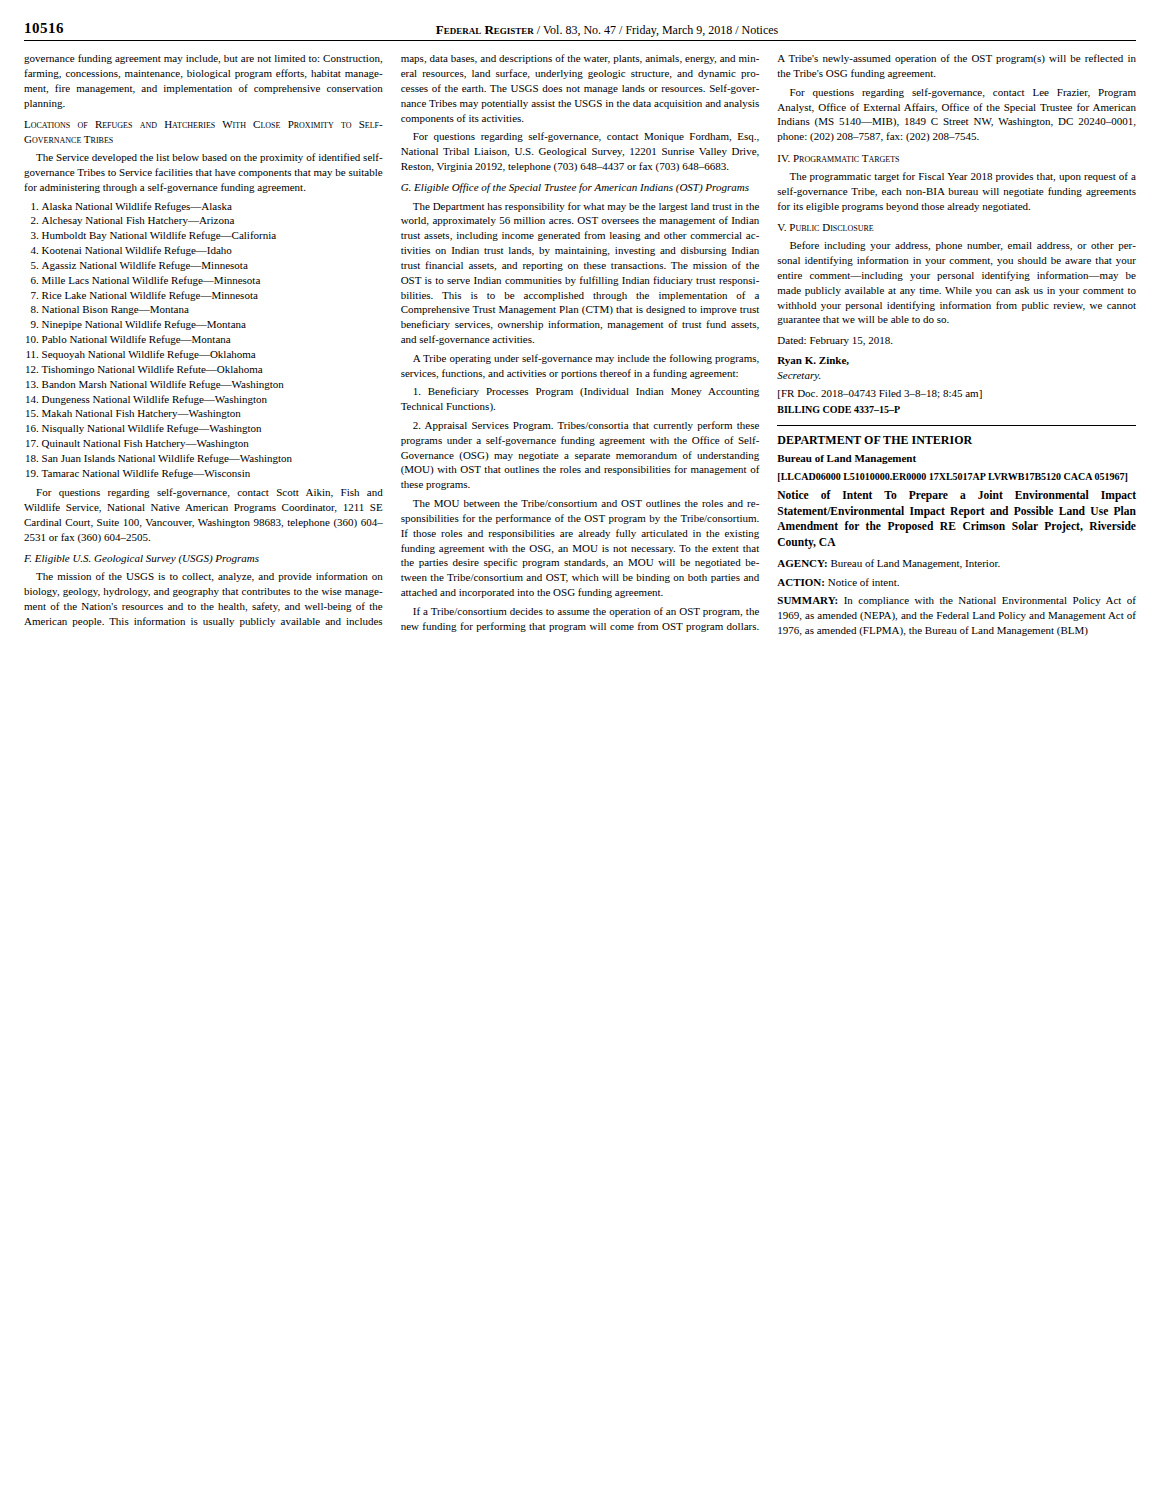10516
Federal Register / Vol. 83, No. 47 / Friday, March 9, 2018 / Notices
governance funding agreement may include, but are not limited to: Construction, farming, concessions, maintenance, biological program efforts, habitat management, fire management, and implementation of comprehensive conservation planning.
Locations of Refuges and Hatcheries With Close Proximity to Self-Governance Tribes
The Service developed the list below based on the proximity of identified self-governance Tribes to Service facilities that have components that may be suitable for administering through a self-governance funding agreement.
Alaska National Wildlife Refuges—Alaska
Alchesay National Fish Hatchery—Arizona
Humboldt Bay National Wildlife Refuge—California
Kootenai National Wildlife Refuge—Idaho
Agassiz National Wildlife Refuge—Minnesota
Mille Lacs National Wildlife Refuge—Minnesota
Rice Lake National Wildlife Refuge—Minnesota
National Bison Range—Montana
Ninepipe National Wildlife Refuge—Montana
Pablo National Wildlife Refuge—Montana
Sequoyah National Wildlife Refuge—Oklahoma
Tishomingo National Wildlife Refute—Oklahoma
Bandon Marsh National Wildlife Refuge—Washington
Dungeness National Wildlife Refuge—Washington
Makah National Fish Hatchery—Washington
Nisqually National Wildlife Refuge—Washington
Quinault National Fish Hatchery—Washington
San Juan Islands National Wildlife Refuge—Washington
Tamarac National Wildlife Refuge—Wisconsin
For questions regarding self-governance, contact Scott Aikin, Fish and Wildlife Service, National Native American Programs Coordinator, 1211 SE Cardinal Court, Suite 100, Vancouver, Washington 98683, telephone (360) 604–2531 or fax (360) 604–2505.
F. Eligible U.S. Geological Survey (USGS) Programs
The mission of the USGS is to collect, analyze, and provide information on biology, geology, hydrology, and geography that contributes to the wise management of the Nation's resources and to the health, safety, and well-being of the American people. This information is usually publicly available and includes maps, data bases, and descriptions of the water, plants, animals, energy, and mineral resources, land surface, underlying geologic structure, and dynamic processes of the earth. The USGS does not manage lands or resources. Self-governance Tribes may potentially assist the USGS in the data acquisition and analysis components of its activities.
For questions regarding self-governance, contact Monique Fordham, Esq., National Tribal Liaison, U.S. Geological Survey, 12201 Sunrise Valley Drive, Reston, Virginia 20192, telephone (703) 648–4437 or fax (703) 648–6683.
G. Eligible Office of the Special Trustee for American Indians (OST) Programs
The Department has responsibility for what may be the largest land trust in the world, approximately 56 million acres. OST oversees the management of Indian trust assets, including income generated from leasing and other commercial activities on Indian trust lands, by maintaining, investing and disbursing Indian trust financial assets, and reporting on these transactions. The mission of the OST is to serve Indian communities by fulfilling Indian fiduciary trust responsibilities. This is to be accomplished through the implementation of a Comprehensive Trust Management Plan (CTM) that is designed to improve trust beneficiary services, ownership information, management of trust fund assets, and self-governance activities.
A Tribe operating under self-governance may include the following programs, services, functions, and activities or portions thereof in a funding agreement:
1. Beneficiary Processes Program (Individual Indian Money Accounting Technical Functions).
2. Appraisal Services Program. Tribes/consortia that currently perform these programs under a self-governance funding agreement with the Office of Self-Governance (OSG) may negotiate a separate memorandum of understanding (MOU) with OST that outlines the roles and responsibilities for management of these programs.
The MOU between the Tribe/consortium and OST outlines the roles and responsibilities for the performance of the OST program by the Tribe/consortium. If those roles and responsibilities are already fully articulated in the existing funding agreement with the OSG, an MOU is not necessary. To the extent that the parties desire specific program standards, an MOU will be negotiated between the Tribe/consortium and OST, which will be binding on both parties and attached and incorporated into the OSG funding agreement.
If a Tribe/consortium decides to assume the operation of an OST program, the new funding for performing that program will come from OST program dollars. A Tribe's newly-assumed operation of the OST program(s) will be reflected in the Tribe's OSG funding agreement.
For questions regarding self-governance, contact Lee Frazier, Program Analyst, Office of External Affairs, Office of the Special Trustee for American Indians (MS 5140—MIB), 1849 C Street NW, Washington, DC 20240–0001, phone: (202) 208–7587, fax: (202) 208–7545.
IV. Programmatic Targets
The programmatic target for Fiscal Year 2018 provides that, upon request of a self-governance Tribe, each non-BIA bureau will negotiate funding agreements for its eligible programs beyond those already negotiated.
V. Public Disclosure
Before including your address, phone number, email address, or other personal identifying information in your comment, you should be aware that your entire comment—including your personal identifying information—may be made publicly available at any time. While you can ask us in your comment to withhold your personal identifying information from public review, we cannot guarantee that we will be able to do so.
Dated: February 15, 2018.
Ryan K. Zinke,
Secretary.
[FR Doc. 2018–04743 Filed 3–8–18; 8:45 am]
BILLING CODE 4337–15–P
DEPARTMENT OF THE INTERIOR
Bureau of Land Management
[LLCAD06000 L51010000.ER0000 17XL5017AP LVRWB17B5120 CACA 051967]
Notice of Intent To Prepare a Joint Environmental Impact Statement/Environmental Impact Report and Possible Land Use Plan Amendment for the Proposed RE Crimson Solar Project, Riverside County, CA
AGENCY: Bureau of Land Management, Interior.
ACTION: Notice of intent.
SUMMARY: In compliance with the National Environmental Policy Act of 1969, as amended (NEPA), and the Federal Land Policy and Management Act of 1976, as amended (FLPMA), the Bureau of Land Management (BLM)